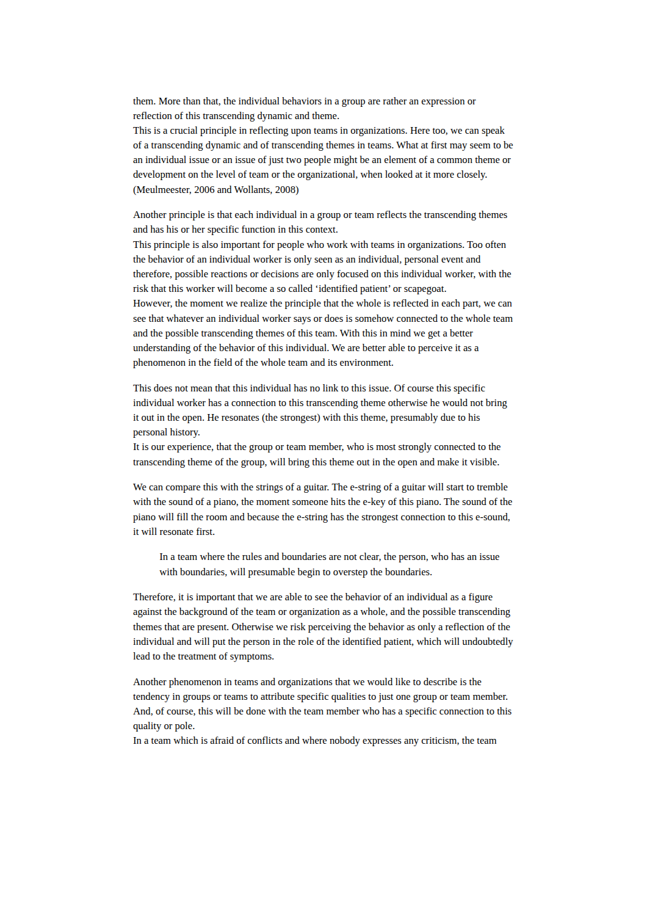them. More than that, the individual behaviors in a group are rather an expression or reflection of this transcending dynamic and theme.
This is a crucial principle in reflecting upon teams in organizations. Here too, we can speak of a transcending dynamic and of transcending themes in teams. What at first may seem to be an individual issue or an issue of just two people might be an element of a common theme or development on the level of team or the organizational, when looked at it more closely. (Meulmeester, 2006 and Wollants, 2008)
Another principle is that each individual in a group or team reflects the transcending themes and has his or her specific function in this context.
This principle is also important for people who work with teams in organizations. Too often the behavior of an individual worker is only seen as an individual, personal event and therefore, possible reactions or decisions are only focused on this individual worker, with the risk that this worker will become a so called ‘identified patient’ or scapegoat.
However, the moment we realize the principle that the whole is reflected in each part, we can see that whatever an individual worker says or does is somehow connected to the whole team and the possible transcending themes of this team. With this in mind we get a better understanding of the behavior of this individual. We are better able to perceive it as a phenomenon in the field of the whole team and its environment.
This does not mean that this individual has no link to this issue. Of course this specific individual worker has a connection to this transcending theme otherwise he would not bring it out in the open. He resonates (the strongest) with this theme, presumably due to his personal history.
It is our experience, that the group or team member, who is most strongly connected to the transcending theme of the group, will bring this theme out in the open and make it visible.
We can compare this with the strings of a guitar. The e-string of a guitar will start to tremble with the sound of a piano, the moment someone hits the e-key of this piano. The sound of the piano will fill the room and because the e-string has the strongest connection to this e-sound, it will resonate first.
In a team where the rules and boundaries are not clear, the person, who has an issue with boundaries, will presumable begin to overstep the boundaries.
Therefore, it is important that we are able to see the behavior of an individual as a figure against the background of the team or organization as a whole, and the possible transcending themes that are present. Otherwise we risk perceiving the behavior as only a reflection of the individual and will put the person in the role of the identified patient, which will undoubtedly lead to the treatment of symptoms.
Another phenomenon in teams and organizations that we would like to describe is the tendency in groups or teams to attribute specific qualities to just one group or team member. And, of course, this will be done with the team member who has a specific connection to this quality or pole.
In a team which is afraid of conflicts and where nobody expresses any criticism, the team